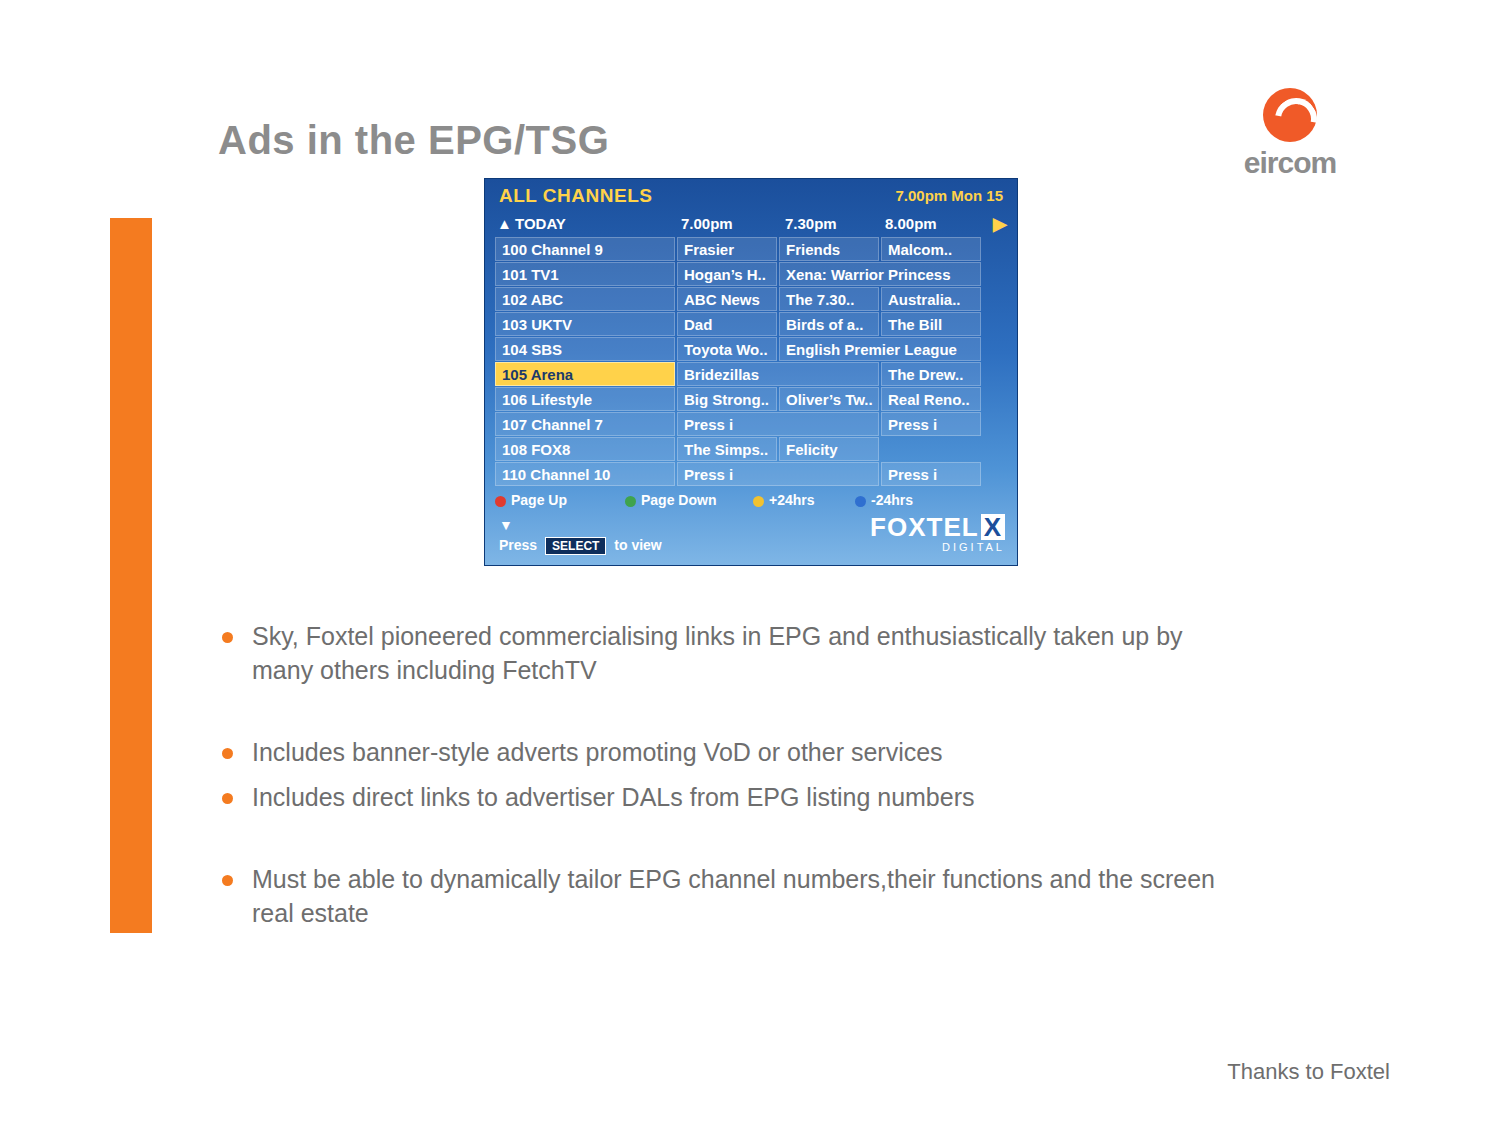Ads in the EPG/TSG
eircom
ALL CHANNELS 7.00pm Mon 15
▲ TODAY 7.00pm 7.30pm 8.00pm ▶
100 Channel 9
Frasier
Friends
Malcom..
101 TV1
Hogan’s H..
Xena: Warrior Princess
102 ABC
ABC News
The 7.30..
Australia..
103 UKTV
Dad
Birds of a..
The Bill
104 SBS
Toyota Wo..
English Premier League
105 Arena
Bridezillas
The Drew..
106 Lifestyle
Big Strong..
Oliver’s Tw..
Real Reno..
107 Channel 7
Press i
Press i
108 FOX8
The Simps..
Felicity
110 Channel 10
Press i
Press i
Page Up Page Down +24hrs -24hrs
▼ Press SELECT to view
FOXTELX
DIGITAL
Sky, Foxtel pioneered commercialising links in EPG and enthusiastically taken up by many others including FetchTV
Includes banner-style adverts promoting VoD or other services
Includes direct links to advertiser DALs from EPG listing numbers
Must be able to dynamically tailor EPG channel numbers,their functions and the screen real estate
Thanks to Foxtel